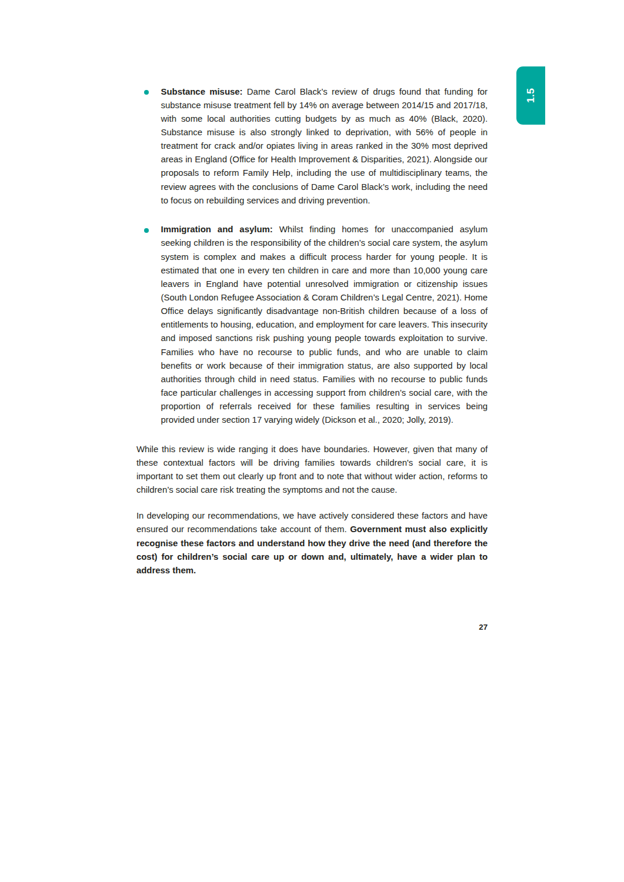1.5
Substance misuse: Dame Carol Black’s review of drugs found that funding for substance misuse treatment fell by 14% on average between 2014/15 and 2017/18, with some local authorities cutting budgets by as much as 40% (Black, 2020). Substance misuse is also strongly linked to deprivation, with 56% of people in treatment for crack and/or opiates living in areas ranked in the 30% most deprived areas in England (Office for Health Improvement & Disparities, 2021). Alongside our proposals to reform Family Help, including the use of multidisciplinary teams, the review agrees with the conclusions of Dame Carol Black’s work, including the need to focus on rebuilding services and driving prevention.
Immigration and asylum: Whilst finding homes for unaccompanied asylum seeking children is the responsibility of the children’s social care system, the asylum system is complex and makes a difficult process harder for young people. It is estimated that one in every ten children in care and more than 10,000 young care leavers in England have potential unresolved immigration or citizenship issues (South London Refugee Association & Coram Children’s Legal Centre, 2021). Home Office delays significantly disadvantage non-British children because of a loss of entitlements to housing, education, and employment for care leavers. This insecurity and imposed sanctions risk pushing young people towards exploitation to survive. Families who have no recourse to public funds, and who are unable to claim benefits or work because of their immigration status, are also supported by local authorities through child in need status. Families with no recourse to public funds face particular challenges in accessing support from children’s social care, with the proportion of referrals received for these families resulting in services being provided under section 17 varying widely (Dickson et al., 2020; Jolly, 2019).
While this review is wide ranging it does have boundaries. However, given that many of these contextual factors will be driving families towards children's social care, it is important to set them out clearly up front and to note that without wider action, reforms to children’s social care risk treating the symptoms and not the cause.
In developing our recommendations, we have actively considered these factors and have ensured our recommendations take account of them. Government must also explicitly recognise these factors and understand how they drive the need (and therefore the cost) for children’s social care up or down and, ultimately, have a wider plan to address them.
27